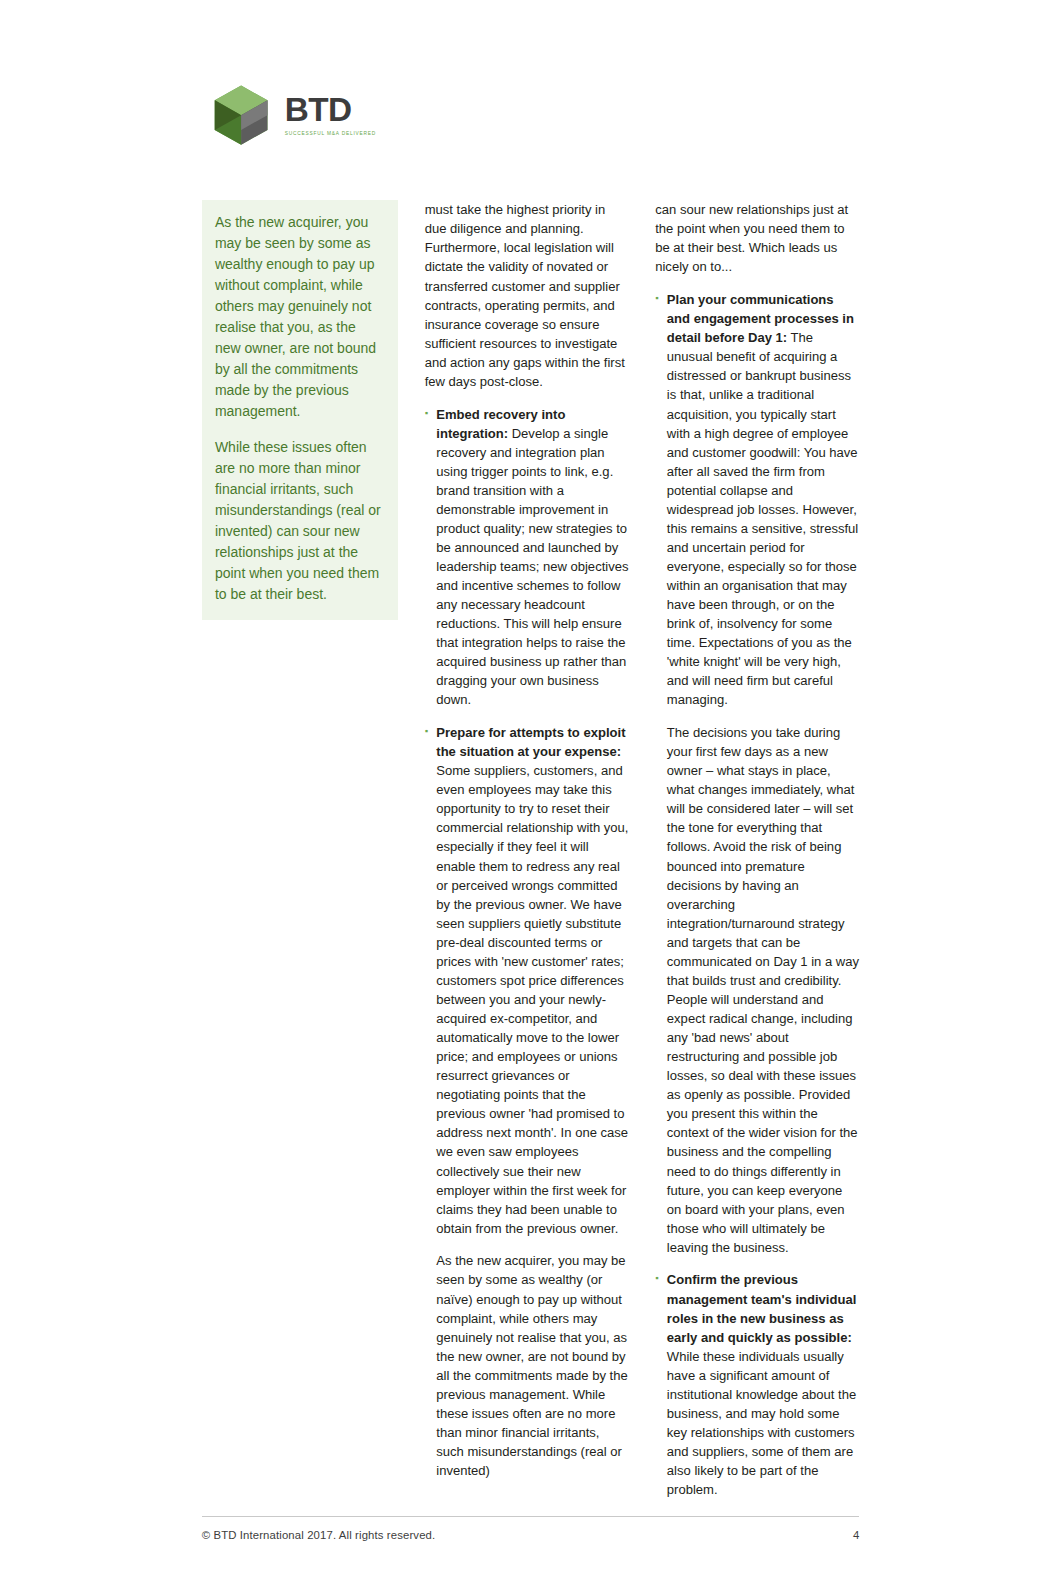BTD
Successful M&A Delivered
As the new acquirer, you may be seen by some as wealthy enough to pay up without complaint, while others may genuinely not realise that you, as the new owner, are not bound by all the commitments made by the previous management.
While these issues often are no more than minor financial irritants, such misunderstandings (real or invented) can sour new relationships just at the point when you need them to be at their best.
must take the highest priority in due diligence and planning. Furthermore, local legislation will dictate the validity of novated or transferred customer and supplier contracts, operating permits, and insurance coverage so ensure sufficient resources to investigate and action any gaps within the first few days post-close.
▪
Embed recovery into integration: Develop a single recovery and integration plan using trigger points to link, e.g. brand transition with a demonstrable improvement in product quality; new strategies to be announced and launched by leadership teams; new objectives and incentive schemes to follow any necessary headcount reductions. This will help ensure that integration helps to raise the acquired business up rather than dragging your own business down.
▪
Prepare for attempts to exploit the situation at your expense: Some suppliers, customers, and even employees may take this opportunity to try to reset their commercial relationship with you, especially if they feel it will enable them to redress any real or perceived wrongs committed by the previous owner. We have seen suppliers quietly substitute pre-deal discounted terms or prices with 'new customer' rates; customers spot price differences between you and your newly-acquired ex-competitor, and automatically move to the lower price; and employees or unions resurrect grievances or negotiating points that the previous owner 'had promised to address next month'. In one case we even saw employees collectively sue their new employer within the first week for claims they had been unable to obtain from the previous owner.
As the new acquirer, you may be seen by some as wealthy (or naïve) enough to pay up without complaint, while others may genuinely not realise that you, as the new owner, are not bound by all the commitments made by the previous management. While these issues often are no more than minor financial irritants, such misunderstandings (real or invented)
can sour new relationships just at the point when you need them to be at their best. Which leads us nicely on to...
▪
Plan your communications and engagement processes in detail before Day 1: The unusual benefit of acquiring a distressed or bankrupt business is that, unlike a traditional acquisition, you typically start with a high degree of employee and customer goodwill: You have after all saved the firm from potential collapse and widespread job losses. However, this remains a sensitive, stressful and uncertain period for everyone, especially so for those within an organisation that may have been through, or on the brink of, insolvency for some time. Expectations of you as the 'white knight' will be very high, and will need firm but careful managing.
The decisions you take during your first few days as a new owner – what stays in place, what changes immediately, what will be considered later – will set the tone for everything that follows. Avoid the risk of being bounced into premature decisions by having an overarching integration/turnaround strategy and targets that can be communicated on Day 1 in a way that builds trust and credibility. People will understand and expect radical change, including any 'bad news' about restructuring and possible job losses, so deal with these issues as openly as possible. Provided you present this within the context of the wider vision for the business and the compelling need to do things differently in future, you can keep everyone on board with your plans, even those who will ultimately be leaving the business.
▪
Confirm the previous management team's individual roles in the new business as early and quickly as possible: While these individuals usually have a significant amount of institutional knowledge about the business, and may hold some key relationships with customers and suppliers, some of them are also likely to be part of the problem.
© BTD International 2017. All rights reserved.
4